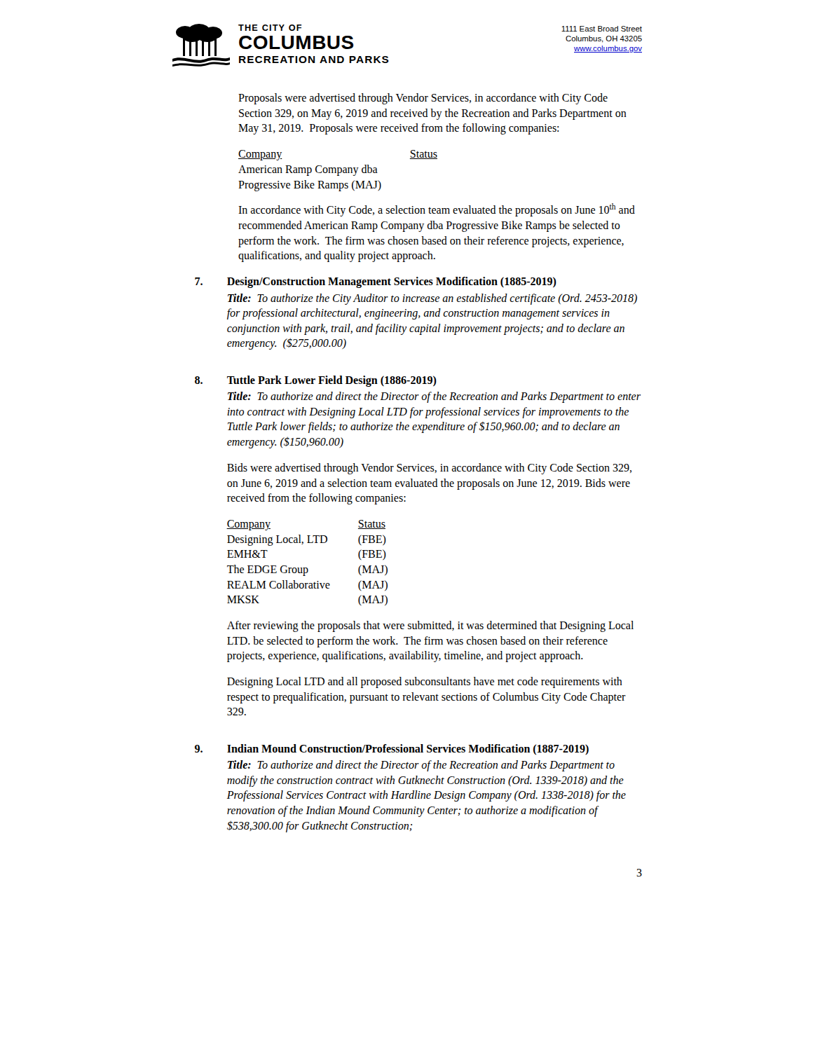THE CITY OF
COLUMBUS
RECREATION AND PARKS
1111 East Broad Street
Columbus, OH 43205
www.columbus.gov
Proposals were advertised through Vendor Services, in accordance with City Code Section 329, on May 6, 2019 and received by the Recreation and Parks Department on May 31, 2019. Proposals were received from the following companies:
Company
Status
American Ramp Company dba Progressive Bike Ramps (MAJ)
In accordance with City Code, a selection team evaluated the proposals on June 10th and recommended American Ramp Company dba Progressive Bike Ramps be selected to perform the work. The firm was chosen based on their reference projects, experience, qualifications, and quality project approach.
7.
Design/Construction Management Services Modification (1885-2019)
Title: To authorize the City Auditor to increase an established certificate (Ord. 2453-2018) for professional architectural, engineering, and construction management services in conjunction with park, trail, and facility capital improvement projects; and to declare an emergency. ($275,000.00)
8.
Tuttle Park Lower Field Design (1886-2019)
Title: To authorize and direct the Director of the Recreation and Parks Department to enter into contract with Designing Local LTD for professional services for improvements to the Tuttle Park lower fields; to authorize the expenditure of $150,960.00; and to declare an emergency. ($150,960.00)
Bids were advertised through Vendor Services, in accordance with City Code Section 329, on June 6, 2019 and a selection team evaluated the proposals on June 12, 2019. Bids were received from the following companies:
Company
Status
Designing Local, LTD
(FBE)
EMH&T
(FBE)
The EDGE Group
(MAJ)
REALM Collaborative
(MAJ)
MKSK
(MAJ)
After reviewing the proposals that were submitted, it was determined that Designing Local LTD. be selected to perform the work. The firm was chosen based on their reference projects, experience, qualifications, availability, timeline, and project approach.
Designing Local LTD and all proposed subconsultants have met code requirements with respect to prequalification, pursuant to relevant sections of Columbus City Code Chapter 329.
9.
Indian Mound Construction/Professional Services Modification (1887-2019)
Title: To authorize and direct the Director of the Recreation and Parks Department to modify the construction contract with Gutknecht Construction (Ord. 1339-2018) and the Professional Services Contract with Hardline Design Company (Ord. 1338-2018) for the renovation of the Indian Mound Community Center; to authorize a modification of $538,300.00 for Gutknecht Construction;
3